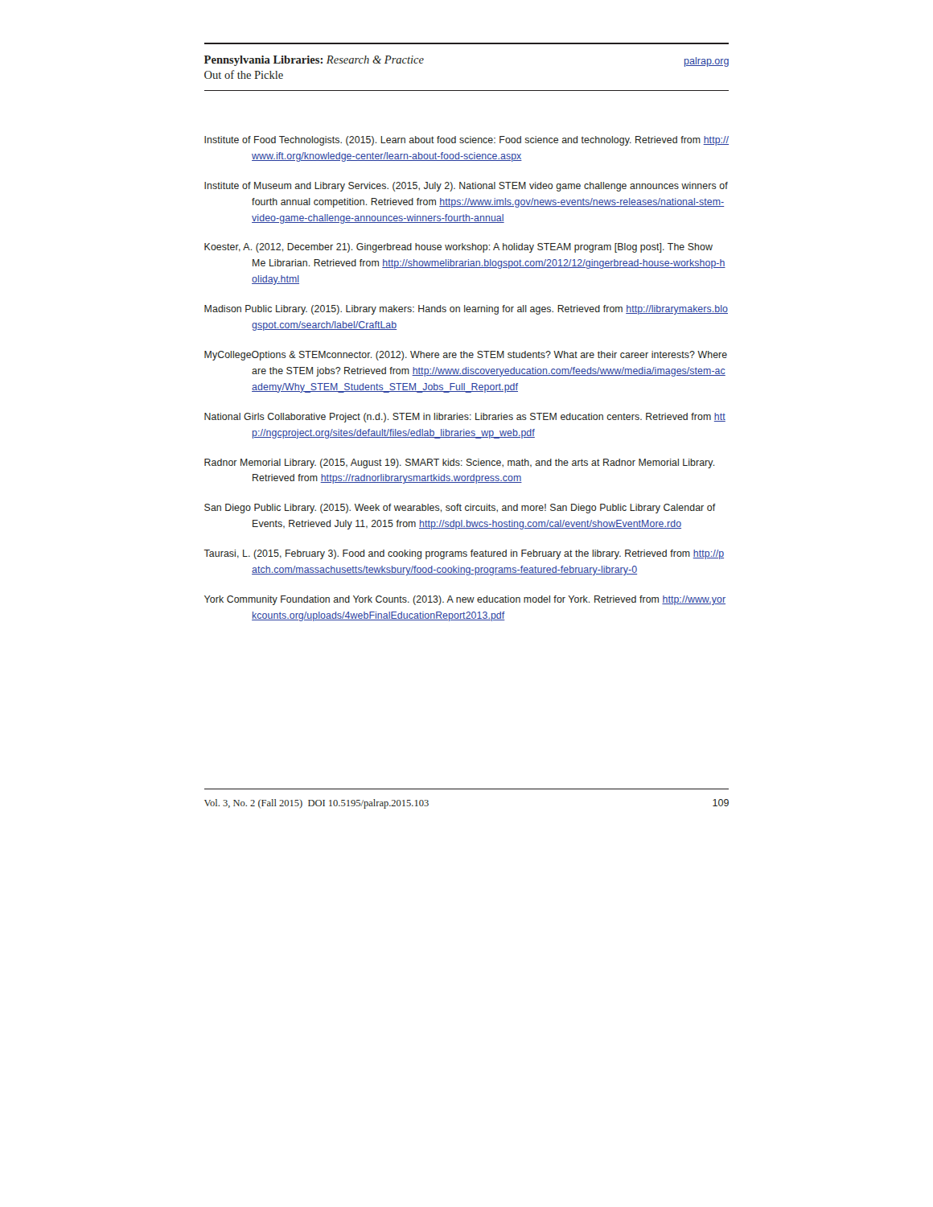Pennsylvania Libraries: Research & Practice
Out of the Pickle
palrap.org
Institute of Food Technologists. (2015). Learn about food science: Food science and technology. Retrieved from http://www.ift.org/knowledge-center/learn-about-food-science.aspx
Institute of Museum and Library Services. (2015, July 2). National STEM video game challenge announces winners of fourth annual competition. Retrieved from https://www.imls.gov/news-events/news-releases/national-stem-video-game-challenge-announces-winners-fourth-annual
Koester, A. (2012, December 21). Gingerbread house workshop: A holiday STEAM program [Blog post]. The Show Me Librarian. Retrieved from http://showmelibrarian.blogspot.com/2012/12/gingerbread-house-workshop-holiday.html
Madison Public Library. (2015). Library makers: Hands on learning for all ages. Retrieved from http://librarymakers.blogspot.com/search/label/CraftLab
MyCollegeOptions & STEMconnector. (2012). Where are the STEM students? What are their career interests? Where are the STEM jobs? Retrieved from http://www.discoveryeducation.com/feeds/www/media/images/stem-academy/Why_STEM_Students_STEM_Jobs_Full_Report.pdf
National Girls Collaborative Project (n.d.). STEM in libraries: Libraries as STEM education centers. Retrieved from http://ngcproject.org/sites/default/files/edlab_libraries_wp_web.pdf
Radnor Memorial Library. (2015, August 19). SMART kids: Science, math, and the arts at Radnor Memorial Library. Retrieved from https://radnorlibrarysmartkids.wordpress.com
San Diego Public Library. (2015). Week of wearables, soft circuits, and more! San Diego Public Library Calendar of Events, Retrieved July 11, 2015 from http://sdpl.bwcs-hosting.com/cal/event/showEventMore.rdo
Taurasi, L. (2015, February 3). Food and cooking programs featured in February at the library. Retrieved from http://patch.com/massachusetts/tewksbury/food-cooking-programs-featured-february-library-0
York Community Foundation and York Counts. (2013). A new education model for York. Retrieved from http://www.yorkcounts.org/uploads/4webFinalEducationReport2013.pdf
Vol. 3, No. 2 (Fall 2015) DOI 10.5195/palrap.2015.103
109